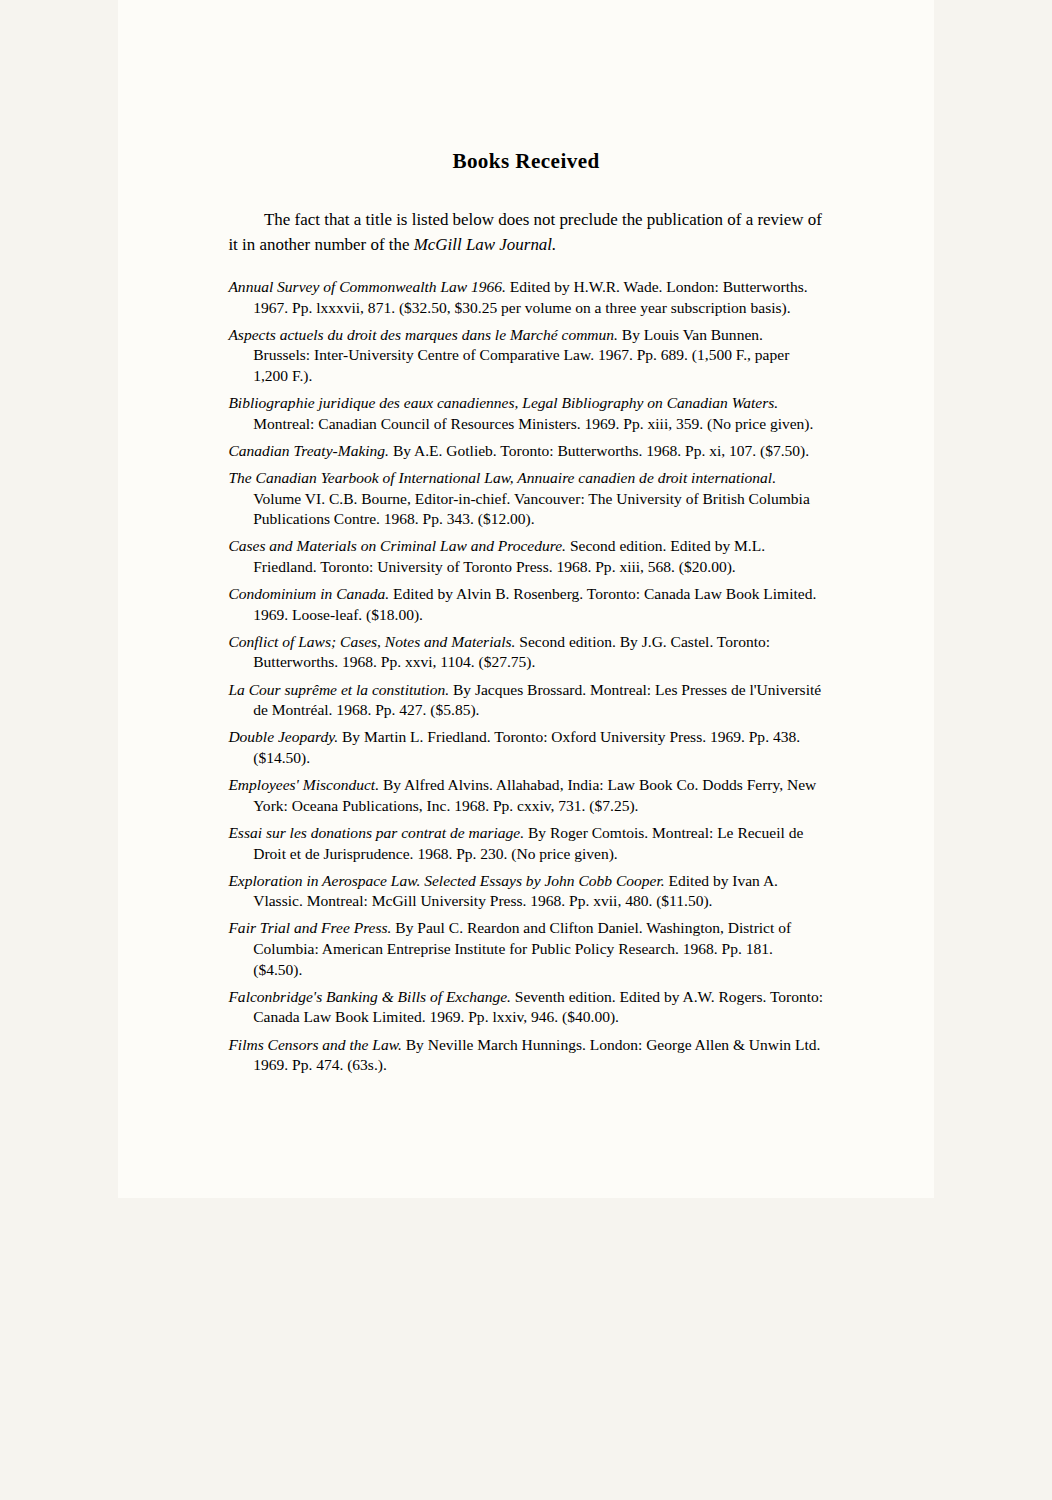Books Received
The fact that a title is listed below does not preclude the publication of a review of it in another number of the McGill Law Journal.
Annual Survey of Commonwealth Law 1966. Edited by H.W.R. Wade. London: Butterworths. 1967. Pp. lxxxvii, 871. ($32.50, $30.25 per volume on a three year subscription basis).
Aspects actuels du droit des marques dans le Marché commun. By Louis Van Bunnen. Brussels: Inter-University Centre of Comparative Law. 1967. Pp. 689. (1,500 F., paper 1,200 F.).
Bibliographie juridique des eaux canadiennes, Legal Bibliography on Canadian Waters. Montreal: Canadian Council of Resources Ministers. 1969. Pp. xiii, 359. (No price given).
Canadian Treaty-Making. By A.E. Gotlieb. Toronto: Butterworths. 1968. Pp. xi, 107. ($7.50).
The Canadian Yearbook of International Law, Annuaire canadien de droit international. Volume VI. C.B. Bourne, Editor-in-chief. Vancouver: The University of British Columbia Publications Contre. 1968. Pp. 343. ($12.00).
Cases and Materials on Criminal Law and Procedure. Second edition. Edited by M.L. Friedland. Toronto: University of Toronto Press. 1968. Pp. xiii, 568. ($20.00).
Condominium in Canada. Edited by Alvin B. Rosenberg. Toronto: Canada Law Book Limited. 1969. Loose-leaf. ($18.00).
Conflict of Laws; Cases, Notes and Materials. Second edition. By J.G. Castel. Toronto: Butterworths. 1968. Pp. xxvi, 1104. ($27.75).
La Cour suprême et la constitution. By Jacques Brossard. Montreal: Les Presses de l'Université de Montréal. 1968. Pp. 427. ($5.85).
Double Jeopardy. By Martin L. Friedland. Toronto: Oxford University Press. 1969. Pp. 438. ($14.50).
Employees' Misconduct. By Alfred Alvins. Allahabad, India: Law Book Co. Dodds Ferry, New York: Oceana Publications, Inc. 1968. Pp. cxxiv, 731. ($7.25).
Essai sur les donations par contrat de mariage. By Roger Comtois. Montreal: Le Recueil de Droit et de Jurisprudence. 1968. Pp. 230. (No price given).
Exploration in Aerospace Law. Selected Essays by John Cobb Cooper. Edited by Ivan A. Vlassic. Montreal: McGill University Press. 1968. Pp. xvii, 480. ($11.50).
Fair Trial and Free Press. By Paul C. Reardon and Clifton Daniel. Washington, District of Columbia: American Entreprise Institute for Public Policy Research. 1968. Pp. 181. ($4.50).
Falconbridge's Banking & Bills of Exchange. Seventh edition. Edited by A.W. Rogers. Toronto: Canada Law Book Limited. 1969. Pp. lxxiv, 946. ($40.00).
Films Censors and the Law. By Neville March Hunnings. London: George Allen & Unwin Ltd. 1969. Pp. 474. (63s.).